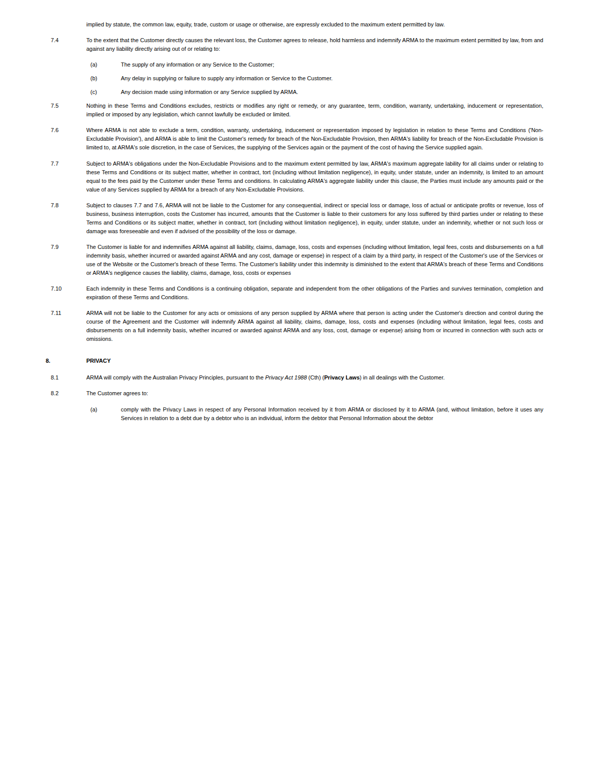implied by statute, the common law, equity, trade, custom or usage or otherwise, are expressly excluded to the maximum extent permitted by law.
7.4
To the extent that the Customer directly causes the relevant loss, the Customer agrees to release, hold harmless and indemnify ARMA to the maximum extent permitted by law, from and against any liability directly arising out of or relating to:
(a)
The supply of any information or any Service to the Customer;
(b)
Any delay in supplying or failure to supply any information or Service to the Customer.
(c)
Any decision made using information or any Service supplied by ARMA.
7.5
Nothing in these Terms and Conditions excludes, restricts or modifies any right or remedy, or any guarantee, term, condition, warranty, undertaking, inducement or representation, implied or imposed by any legislation, which cannot lawfully be excluded or limited.
7.6
Where ARMA is not able to exclude a term, condition, warranty, undertaking, inducement or representation imposed by legislation in relation to these Terms and Conditions ('Non-Excludable Provision'), and ARMA is able to limit the Customer's remedy for breach of the Non-Excludable Provision, then ARMA's liability for breach of the Non-Excludable Provision is limited to, at ARMA's sole discretion, in the case of Services, the supplying of the Services again or the payment of the cost of having the Service supplied again.
7.7
Subject to ARMA's obligations under the Non-Excludable Provisions and to the maximum extent permitted by law, ARMA's maximum aggregate lability for all claims under or relating to these Terms and Conditions or its subject matter, whether in contract, tort (including without limitation negligence), in equity, under statute, under an indemnity, is limited to an amount equal to the fees paid by the Customer under these Terms and conditions. In calculating ARMA's aggregate liability under this clause, the Parties must include any amounts paid or the value of any Services supplied by ARMA for a breach of any Non-Excludable Provisions.
7.8
Subject to clauses 7.7 and 7.6, ARMA will not be liable to the Customer for any consequential, indirect or special loss or damage, loss of actual or anticipate profits or revenue, loss of business, business interruption, costs the Customer has incurred, amounts that the Customer is liable to their customers for any loss suffered by third parties under or relating to these Terms and Conditions or its subject matter, whether in contract, tort (including without limitation negligence), in equity, under statute, under an indemnity, whether or not such loss or damage was foreseeable and even if advised of the possibility of the loss or damage.
7.9
The Customer is liable for and indemnifies ARMA against all liability, claims, damage, loss, costs and expenses (including without limitation, legal fees, costs and disbursements on a full indemnity basis, whether incurred or awarded against ARMA and any cost, damage or expense) in respect of a claim by a third party, in respect of the Customer's use of the Services or use of the Website or the Customer's breach of these Terms. The Customer's liability under this indemnity is diminished to the extent that ARMA's breach of these Terms and Conditions or ARMA's negligence causes the liability, claims, damage, loss, costs or expenses
7.10
Each indemnity in these Terms and Conditions is a continuing obligation, separate and independent from the other obligations of the Parties and survives termination, completion and expiration of these Terms and Conditions.
7.11
ARMA will not be liable to the Customer for any acts or omissions of any person supplied by ARMA where that person is acting under the Customer's direction and control during the course of the Agreement and the Customer will indemnify ARMA against all liability, claims, damage, loss, costs and expenses (including without limitation, legal fees, costs and disbursements on a full indemnity basis, whether incurred or awarded against ARMA and any loss, cost, damage or expense) arising from or incurred in connection with such acts or omissions.
8.
PRIVACY
8.1
ARMA will comply with the Australian Privacy Principles, pursuant to the Privacy Act 1988 (Cth) (Privacy Laws) in all dealings with the Customer.
8.2
The Customer agrees to:
(a)
comply with the Privacy Laws in respect of any Personal Information received by it from ARMA or disclosed by it to ARMA (and, without limitation, before it uses any Services in relation to a debt due by a debtor who is an individual, inform the debtor that Personal Information about the debtor